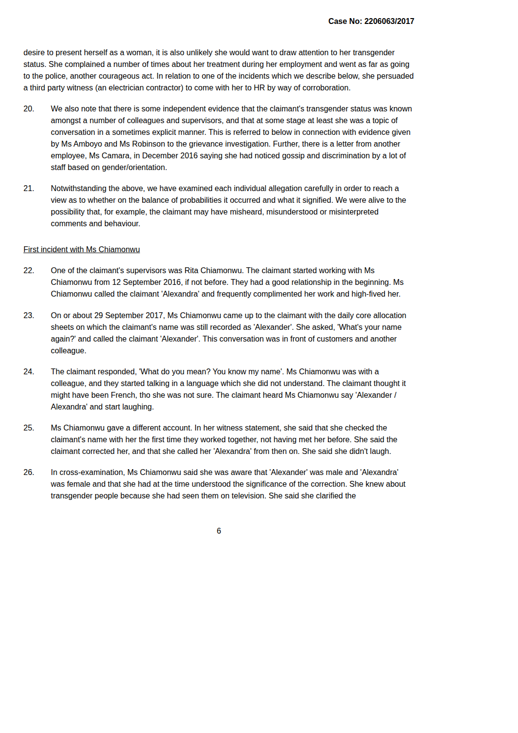Case No: 2206063/2017
desire to present herself as a woman, it is also unlikely she would want to draw attention to her transgender status. She complained a number of times about her treatment during her employment and went as far as going to the police, another courageous act. In relation to one of the incidents which we describe below, she persuaded a third party witness (an electrician contractor) to come with her to HR by way of corroboration.
20. We also note that there is some independent evidence that the claimant's transgender status was known amongst a number of colleagues and supervisors, and that at some stage at least she was a topic of conversation in a sometimes explicit manner. This is referred to below in connection with evidence given by Ms Amboyo and Ms Robinson to the grievance investigation. Further, there is a letter from another employee, Ms Camara, in December 2016 saying she had noticed gossip and discrimination by a lot of staff based on gender/orientation.
21. Notwithstanding the above, we have examined each individual allegation carefully in order to reach a view as to whether on the balance of probabilities it occurred and what it signified. We were alive to the possibility that, for example, the claimant may have misheard, misunderstood or misinterpreted comments and behaviour.
First incident with Ms Chiamonwu
22. One of the claimant's supervisors was Rita Chiamonwu. The claimant started working with Ms Chiamonwu from 12 September 2016, if not before. They had a good relationship in the beginning. Ms Chiamonwu called the claimant 'Alexandra' and frequently complimented her work and high-fived her.
23. On or about 29 September 2017, Ms Chiamonwu came up to the claimant with the daily core allocation sheets on which the claimant's name was still recorded as 'Alexander'. She asked, 'What's your name again?' and called the claimant 'Alexander'. This conversation was in front of customers and another colleague.
24. The claimant responded, 'What do you mean? You know my name'. Ms Chiamonwu was with a colleague, and they started talking in a language which she did not understand. The claimant thought it might have been French, tho she was not sure. The claimant heard Ms Chiamonwu say 'Alexander / Alexandra' and start laughing.
25. Ms Chiamonwu gave a different account. In her witness statement, she said that she checked the claimant's name with her the first time they worked together, not having met her before. She said the claimant corrected her, and that she called her 'Alexandra' from then on. She said she didn't laugh.
26. In cross-examination, Ms Chiamonwu said she was aware that 'Alexander' was male and 'Alexandra' was female and that she had at the time understood the significance of the correction. She knew about transgender people because she had seen them on television. She said she clarified the
6